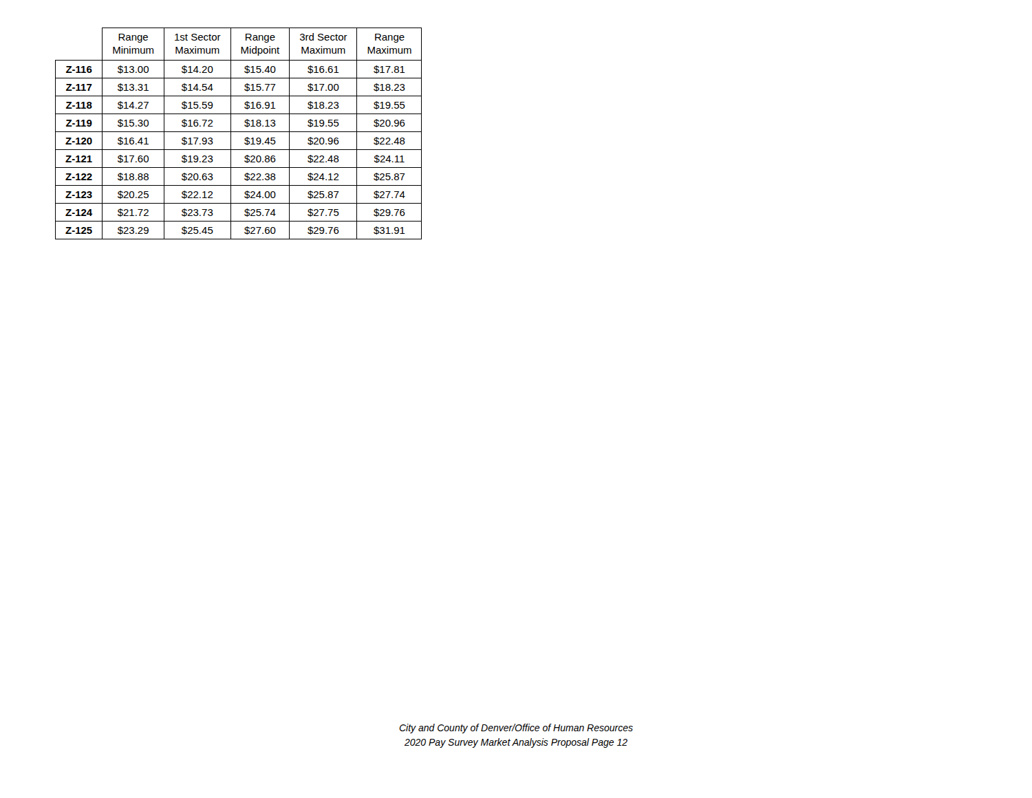| | Range Minimum | 1st Sector Maximum | Range Midpoint | 3rd Sector Maximum | Range Maximum |
| --- | --- | --- | --- | --- | --- |
| Z-116 | $13.00 | $14.20 | $15.40 | $16.61 | $17.81 |
| Z-117 | $13.31 | $14.54 | $15.77 | $17.00 | $18.23 |
| Z-118 | $14.27 | $15.59 | $16.91 | $18.23 | $19.55 |
| Z-119 | $15.30 | $16.72 | $18.13 | $19.55 | $20.96 |
| Z-120 | $16.41 | $17.93 | $19.45 | $20.96 | $22.48 |
| Z-121 | $17.60 | $19.23 | $20.86 | $22.48 | $24.11 |
| Z-122 | $18.88 | $20.63 | $22.38 | $24.12 | $25.87 |
| Z-123 | $20.25 | $22.12 | $24.00 | $25.87 | $27.74 |
| Z-124 | $21.72 | $23.73 | $25.74 | $27.75 | $29.76 |
| Z-125 | $23.29 | $25.45 | $27.60 | $29.76 | $31.91 |
City and County of Denver/Office of Human Resources
2020 Pay Survey Market Analysis Proposal Page 12